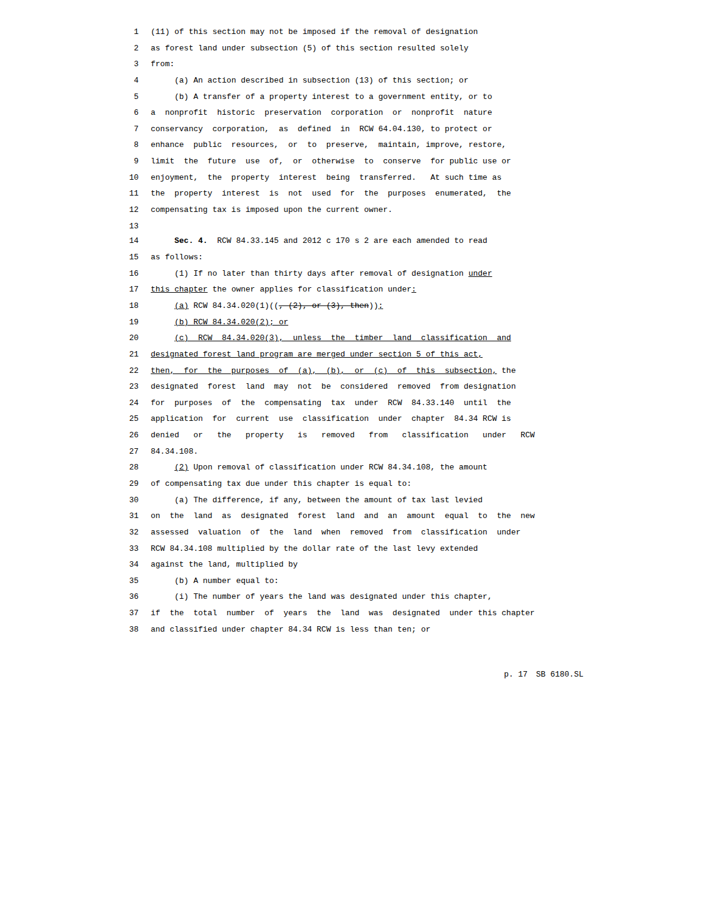(11) of this section may not be imposed if the removal of designation
as forest land under subsection (5) of this section resulted solely
from:
(a) An action described in subsection (13) of this section; or
(b) A transfer of a property interest to a government entity, or to
a nonprofit historic preservation corporation or nonprofit nature
conservancy corporation, as defined in RCW 64.04.130, to protect or
enhance public resources, or to preserve, maintain, improve, restore,
limit the future use of, or otherwise to conserve for public use or
enjoyment, the property interest being transferred. At such time as
the property interest is not used for the purposes enumerated, the
compensating tax is imposed upon the current owner.
Sec. 4. RCW 84.33.145 and 2012 c 170 s 2 are each amended to read
as follows:
(1) If no later than thirty days after removal of designation under
this chapter the owner applies for classification under:
(a) RCW 84.34.020(1)((, (2), or (3), then));
(b) RCW 84.34.020(2); or
(c) RCW 84.34.020(3), unless the timber land classification and
designated forest land program are merged under section 5 of this act,
then, for the purposes of (a), (b), or (c) of this subsection, the
designated forest land may not be considered removed from designation
for purposes of the compensating tax under RCW 84.33.140 until the
application for current use classification under chapter 84.34 RCW is
denied or the property is removed from classification under RCW
84.34.108.
(2) Upon removal of classification under RCW 84.34.108, the amount
of compensating tax due under this chapter is equal to:
(a) The difference, if any, between the amount of tax last levied
on the land as designated forest land and an amount equal to the new
assessed valuation of the land when removed from classification under
RCW 84.34.108 multiplied by the dollar rate of the last levy extended
against the land, multiplied by
(b) A number equal to:
(i) The number of years the land was designated under this chapter,
if the total number of years the land was designated under this chapter
and classified under chapter 84.34 RCW is less than ten; or
p. 17 SB 6180.SL